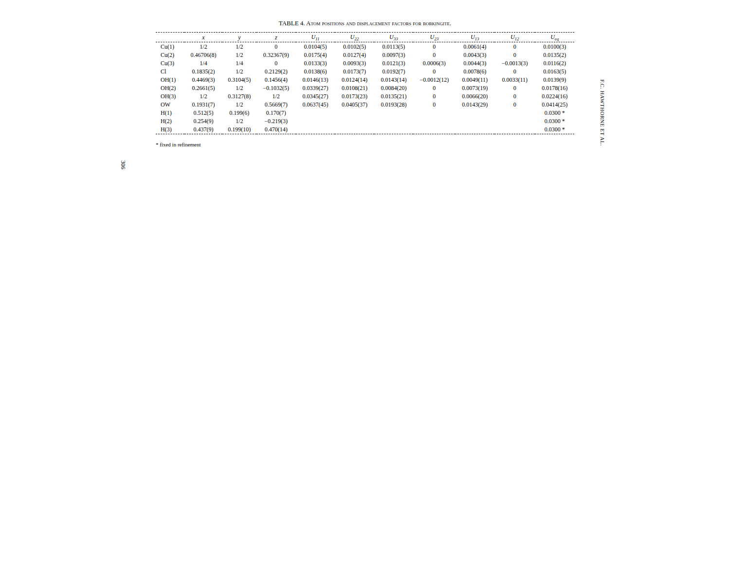F.C. HAWTHORNE ET AL.
306
TABLE 4. Atom positions and displacement factors for bobkingite.
| | x | y | z | U 11 | U 22 | U 33 | U 23 | U 13 | U 12 | U eq |
| --- | --- | --- | --- | --- | --- | --- | --- | --- | --- | --- |
| Cu(1) | 1/2 | 1/2 | 0 | 0.0104(5) | 0.0102(5) | 0.0113(5) | 0 | 0.0061(4) | 0 | 0.0100(3) |
| Cu(2) | 0.46706(8) | 1/2 | 0.32367(9) | 0.0175(4) | 0.0127(4) | 0.0097(3) | 0 | 0.0043(3) | 0 | 0.0135(2) |
| Cu(3) | 1/4 | 1/4 | 0 | 0.0133(3) | 0.0093(3) | 0.0121(3) | 0.0006(3) | 0.0044(3) | −0.0013(3) | 0.0116(2) |
| Cl | 0.1835(2) | 1/2 | 0.2129(2) | 0.0138(6) | 0.0173(7) | 0.0192(7) | 0 | 0.0078(6) | 0 | 0.0163(5) |
| OH(1) | 0.4469(3) | 0.3104(5) | 0.1456(4) | 0.0146(13) | 0.0124(14) | 0.0143(14) | −0.0012(12) | 0.0049(11) | 0.0033(11) | 0.0139(9) |
| OH(2) | 0.2661(5) | 1/2 | −0.1032(5) | 0.0339(27) | 0.0108(21) | 0.0084(20) | 0 | 0.0073(19) | 0 | 0.0178(16) |
| OH(3) | 1/2 | 0.3127(8) | 1/2 | 0.0345(27) | 0.0173(23) | 0.0135(21) | 0 | 0.0066(20) | 0 | 0.0224(16) |
| OW | 0.1931(7) | 1/2 | 0.5669(7) | 0.0637(45) | 0.0405(37) | 0.0193(28) | 0 | 0.0143(29) | 0 | 0.0414(25) |
| H(1) | 0.512(5) | 0.199(6) | 0.170(7) | | | | | | | 0.0300 * |
| H(2) | 0.254(9) | 1/2 | −0.219(3) | | | | | | | 0.0300 * |
| H(3) | 0.437(9) | 0.199(10) | 0.470(14) | | | | | | | 0.0300 * |
* fixed in refinement